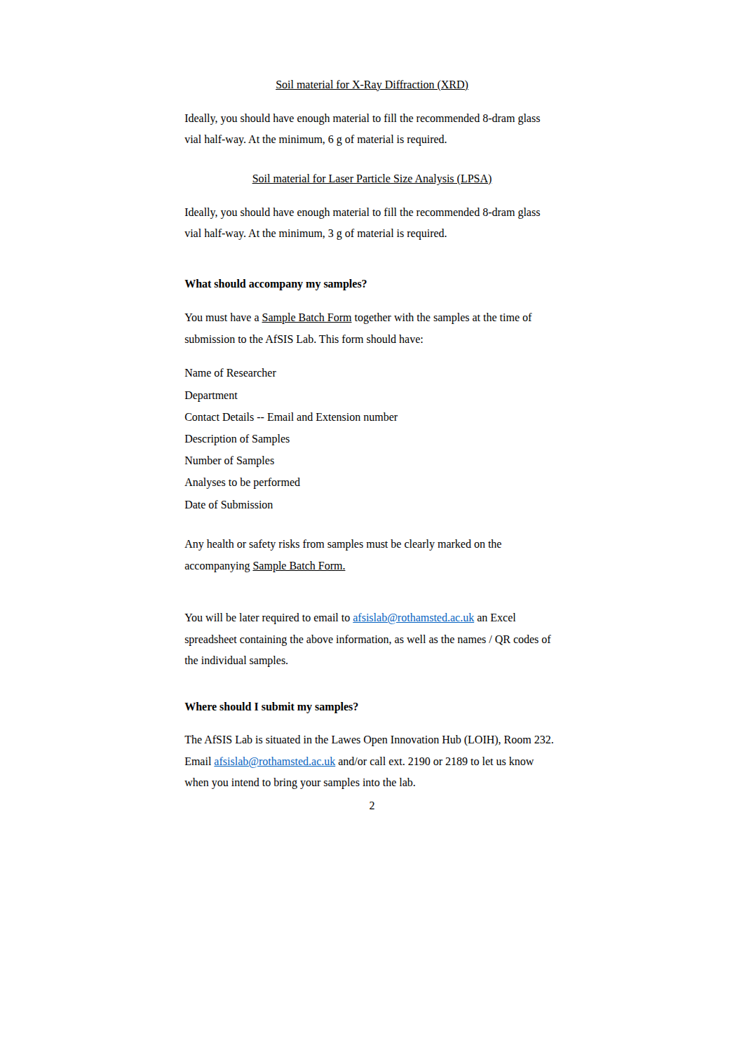Soil material for X-Ray Diffraction (XRD)
Ideally, you should have enough material to fill the recommended 8-dram glass vial half-way. At the minimum, 6 g of material is required.
Soil material for Laser Particle Size Analysis (LPSA)
Ideally, you should have enough material to fill the recommended 8-dram glass vial half-way. At the minimum, 3 g of material is required.
What should accompany my samples?
You must have a Sample Batch Form together with the samples at the time of submission to the AfSIS Lab. This form should have:
Name of Researcher
Department
Contact Details -- Email and Extension number
Description of Samples
Number of Samples
Analyses to be performed
Date of Submission
Any health or safety risks from samples must be clearly marked on the accompanying Sample Batch Form.
You will be later required to email to afsislab@rothamsted.ac.uk an Excel spreadsheet containing the above information, as well as the names / QR codes of the individual samples.
Where should I submit my samples?
The AfSIS Lab is situated in the Lawes Open Innovation Hub (LOIH), Room 232. Email afsislab@rothamsted.ac.uk and/or call ext. 2190 or 2189 to let us know when you intend to bring your samples into the lab.
2